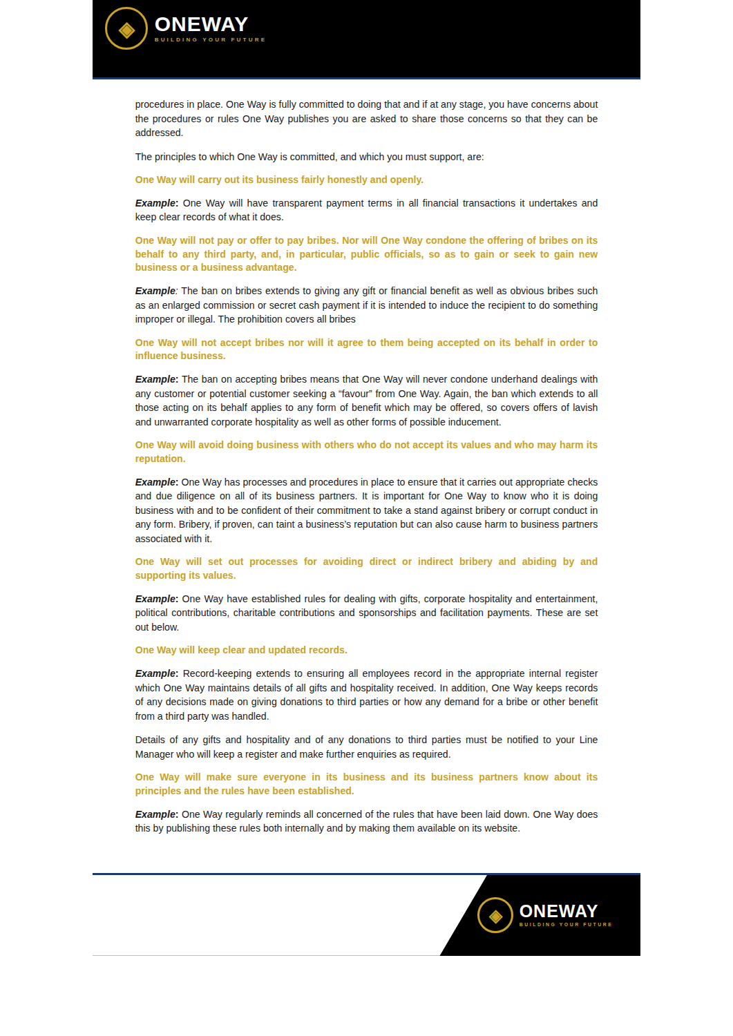◈
ONEWAY
BUILDING YOUR FUTURE
procedures in place. One Way is fully committed to doing that and if at any stage, you have concerns about the procedures or rules One Way publishes you are asked to share those concerns so that they can be addressed.
The principles to which One Way is committed, and which you must support, are:
One Way will carry out its business fairly honestly and openly.
Example: One Way will have transparent payment terms in all financial transactions it undertakes and keep clear records of what it does.
One Way will not pay or offer to pay bribes. Nor will One Way condone the offering of bribes on its behalf to any third party, and, in particular, public officials, so as to gain or seek to gain new business or a business advantage.
Example: The ban on bribes extends to giving any gift or financial benefit as well as obvious bribes such as an enlarged commission or secret cash payment if it is intended to induce the recipient to do something improper or illegal. The prohibition covers all bribes
One Way will not accept bribes nor will it agree to them being accepted on its behalf in order to influence business.
Example: The ban on accepting bribes means that One Way will never condone underhand dealings with any customer or potential customer seeking a “favour” from One Way. Again, the ban which extends to all those acting on its behalf applies to any form of benefit which may be offered, so covers offers of lavish and unwarranted corporate hospitality as well as other forms of possible inducement.
One Way will avoid doing business with others who do not accept its values and who may harm its reputation.
Example: One Way has processes and procedures in place to ensure that it carries out appropriate checks and due diligence on all of its business partners. It is important for One Way to know who it is doing business with and to be confident of their commitment to take a stand against bribery or corrupt conduct in any form. Bribery, if proven, can taint a business’s reputation but can also cause harm to business partners associated with it.
One Way will set out processes for avoiding direct or indirect bribery and abiding by and supporting its values.
Example: One Way have established rules for dealing with gifts, corporate hospitality and entertainment, political contributions, charitable contributions and sponsorships and facilitation payments. These are set out below.
One Way will keep clear and updated records.
Example: Record-keeping extends to ensuring all employees record in the appropriate internal register which One Way maintains details of all gifts and hospitality received. In addition, One Way keeps records of any decisions made on giving donations to third parties or how any demand for a bribe or other benefit from a third party was handled.
Details of any gifts and hospitality and of any donations to third parties must be notified to your Line Manager who will keep a register and make further enquiries as required.
One Way will make sure everyone in its business and its business partners know about its principles and the rules have been established.
Example: One Way regularly reminds all concerned of the rules that have been laid down. One Way does this by publishing these rules both internally and by making them available on its website.
◈
ONEWAY
BUILDING YOUR FUTURE